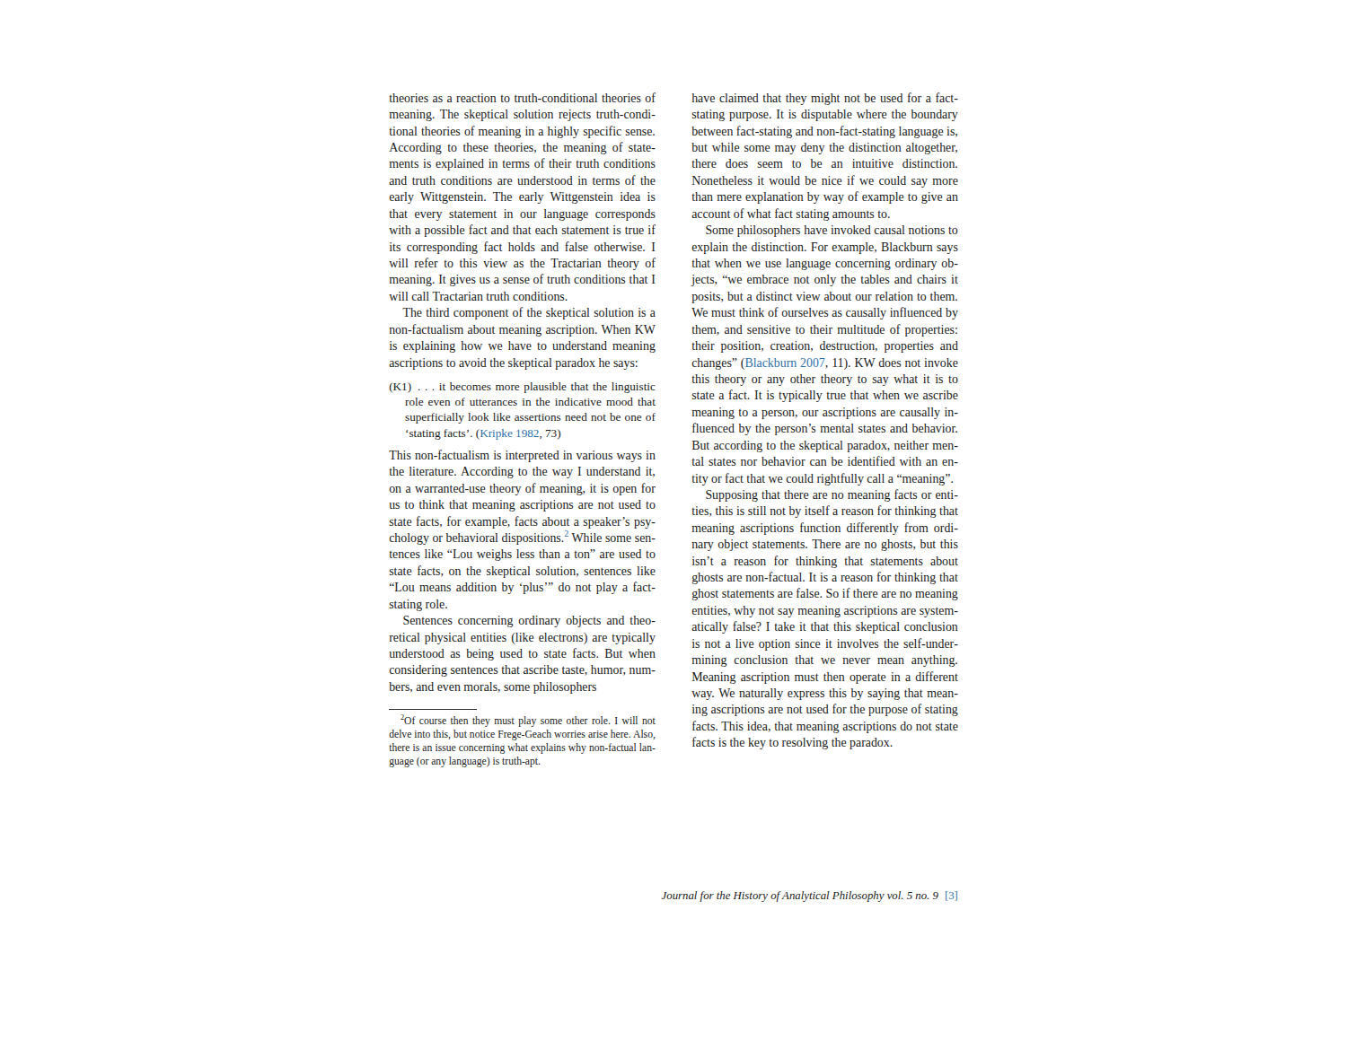theories as a reaction to truth-conditional theories of meaning. The skeptical solution rejects truth-conditional theories of meaning in a highly specific sense. According to these theories, the meaning of statements is explained in terms of their truth conditions and truth conditions are understood in terms of the early Wittgenstein. The early Wittgenstein idea is that every statement in our language corresponds with a possible fact and that each statement is true if its corresponding fact holds and false otherwise. I will refer to this view as the Tractarian theory of meaning. It gives us a sense of truth conditions that I will call Tractarian truth conditions.
The third component of the skeptical solution is a non-factualism about meaning ascription. When KW is explaining how we have to understand meaning ascriptions to avoid the skeptical paradox he says:
(K1) . . . it becomes more plausible that the linguistic role even of utterances in the indicative mood that superficially look like assertions need not be one of ‘stating facts’. (Kripke 1982, 73)
This non-factualism is interpreted in various ways in the literature. According to the way I understand it, on a warranted-use theory of meaning, it is open for us to think that meaning ascriptions are not used to state facts, for example, facts about a speaker’s psychology or behavioral dispositions.2 While some sentences like “Lou weighs less than a ton” are used to state facts, on the skeptical solution, sentences like “Lou means addition by ‘plus’” do not play a fact-stating role.
Sentences concerning ordinary objects and theoretical physical entities (like electrons) are typically understood as being used to state facts. But when considering sentences that ascribe taste, humor, numbers, and even morals, some philosophers
2Of course then they must play some other role. I will not delve into this, but notice Frege-Geach worries arise here. Also, there is an issue concerning what explains why non-factual language (or any language) is truth-apt.
have claimed that they might not be used for a fact-stating purpose. It is disputable where the boundary between fact-stating and non-fact-stating language is, but while some may deny the distinction altogether, there does seem to be an intuitive distinction. Nonetheless it would be nice if we could say more than mere explanation by way of example to give an account of what fact stating amounts to.
Some philosophers have invoked causal notions to explain the distinction. For example, Blackburn says that when we use language concerning ordinary objects, “we embrace not only the tables and chairs it posits, but a distinct view about our relation to them. We must think of ourselves as causally influenced by them, and sensitive to their multitude of properties: their position, creation, destruction, properties and changes” (Blackburn 2007, 11). KW does not invoke this theory or any other theory to say what it is to state a fact. It is typically true that when we ascribe meaning to a person, our ascriptions are causally influenced by the person’s mental states and behavior. But according to the skeptical paradox, neither mental states nor behavior can be identified with an entity or fact that we could rightfully call a “meaning”.
Supposing that there are no meaning facts or entities, this is still not by itself a reason for thinking that meaning ascriptions function differently from ordinary object statements. There are no ghosts, but this isn’t a reason for thinking that statements about ghosts are non-factual. It is a reason for thinking that ghost statements are false. So if there are no meaning entities, why not say meaning ascriptions are systematically false? I take it that this skeptical conclusion is not a live option since it involves the self-undermining conclusion that we never mean anything. Meaning ascription must then operate in a different way. We naturally express this by saying that meaning ascriptions are not used for the purpose of stating facts. This idea, that meaning ascriptions do not state facts is the key to resolving the paradox.
Journal for the History of Analytical Philosophy vol. 5 no. 9[3]